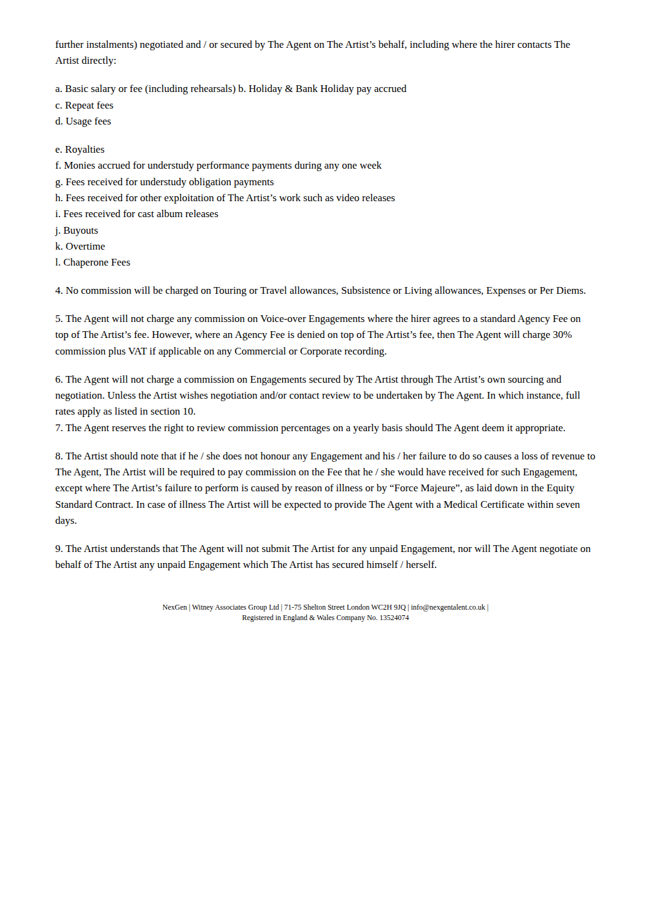further instalments) negotiated and / or secured by The Agent on The Artist’s behalf, including where the hirer contacts The Artist directly:
a. Basic salary or fee (including rehearsals) b. Holiday & Bank Holiday pay accrued
c. Repeat fees
d. Usage fees
e. Royalties
f. Monies accrued for understudy performance payments during any one week
g. Fees received for understudy obligation payments
h. Fees received for other exploitation of The Artist’s work such as video releases
i. Fees received for cast album releases
j. Buyouts
k. Overtime
l. Chaperone Fees
4. No commission will be charged on Touring or Travel allowances, Subsistence or Living allowances, Expenses or Per Diems.
5. The Agent will not charge any commission on Voice-over Engagements where the hirer agrees to a standard Agency Fee on top of The Artist’s fee. However, where an Agency Fee is denied on top of The Artist’s fee, then The Agent will charge 30% commission plus VAT if applicable on any Commercial or Corporate recording.
6. The Agent will not charge a commission on Engagements secured by The Artist through The Artist’s own sourcing and negotiation. Unless the Artist wishes negotiation and/or contact review to be undertaken by The Agent. In which instance, full rates apply as listed in section 10.
7. The Agent reserves the right to review commission percentages on a yearly basis should The Agent deem it appropriate.
8. The Artist should note that if he / she does not honour any Engagement and his / her failure to do so causes a loss of revenue to The Agent, The Artist will be required to pay commission on the Fee that he / she would have received for such Engagement, except where The Artist’s failure to perform is caused by reason of illness or by “Force Majeure”, as laid down in the Equity Standard Contract. In case of illness The Artist will be expected to provide The Agent with a Medical Certificate within seven days.
9. The Artist understands that The Agent will not submit The Artist for any unpaid Engagement, nor will The Agent negotiate on behalf of The Artist any unpaid Engagement which The Artist has secured himself / herself.
NexGen | Witney Associates Group Ltd | 71-75 Shelton Street London WC2H 9JQ | info@nexgentalent.co.uk |
Registered in England & Wales Company No. 13524074